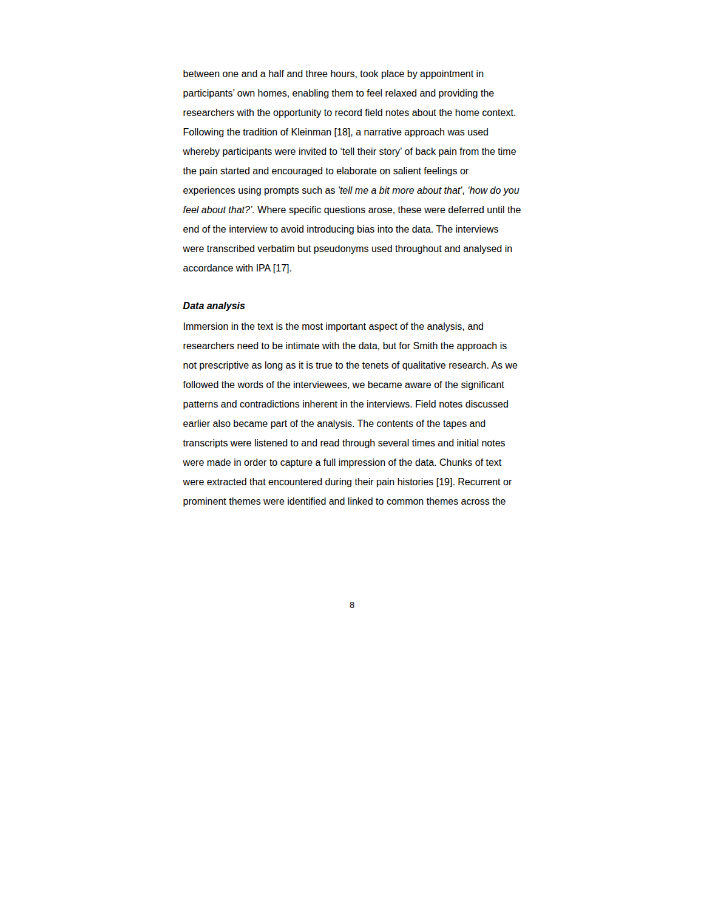between one and a half and three hours, took place by appointment in participants’ own homes, enabling them to feel relaxed and providing the researchers with the opportunity to record field notes about the home context. Following the tradition of Kleinman [18], a narrative approach was used whereby participants were invited to ‘tell their story’ of back pain from the time the pain started and encouraged to elaborate on salient feelings or experiences using prompts such as 'tell me a bit more about that', ‘how do you feel about that?’. Where specific questions arose, these were deferred until the end of the interview to avoid introducing bias into the data. The interviews were transcribed verbatim but pseudonyms used throughout and analysed in accordance with IPA [17].
Data analysis
Immersion in the text is the most important aspect of the analysis, and researchers need to be intimate with the data, but for Smith the approach is not prescriptive as long as it is true to the tenets of qualitative research. As we followed the words of the interviewees, we became aware of the significant patterns and contradictions inherent in the interviews. Field notes discussed earlier also became part of the analysis. The contents of the tapes and transcripts were listened to and read through several times and initial notes were made in order to capture a full impression of the data. Chunks of text were extracted that encountered during their pain histories [19]. Recurrent or prominent themes were identified and linked to common themes across the
8